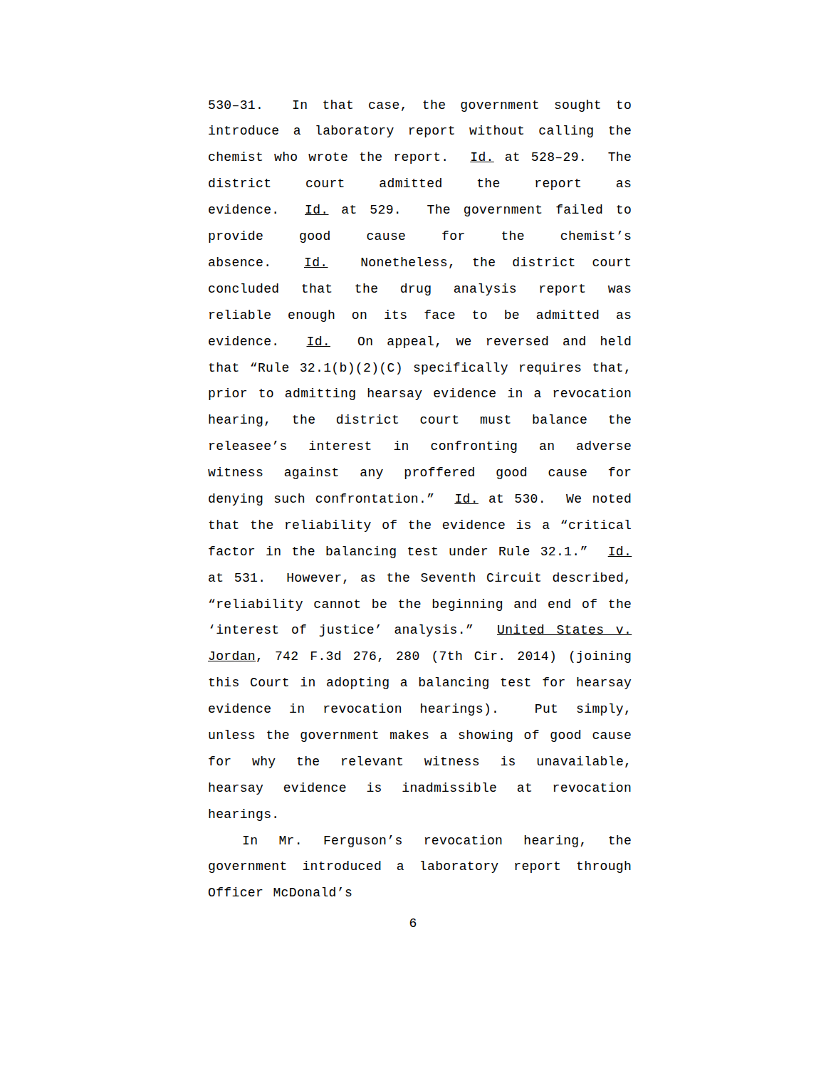530–31. In that case, the government sought to introduce a laboratory report without calling the chemist who wrote the report. Id. at 528–29. The district court admitted the report as evidence. Id. at 529. The government failed to provide good cause for the chemist’s absence. Id. Nonetheless, the district court concluded that the drug analysis report was reliable enough on its face to be admitted as evidence. Id. On appeal, we reversed and held that “Rule 32.1(b)(2)(C) specifically requires that, prior to admitting hearsay evidence in a revocation hearing, the district court must balance the releasee’s interest in confronting an adverse witness against any proffered good cause for denying such confrontation.” Id. at 530. We noted that the reliability of the evidence is a “critical factor in the balancing test under Rule 32.1.” Id. at 531. However, as the Seventh Circuit described, “reliability cannot be the beginning and end of the ‘interest of justice’ analysis.” United States v. Jordan, 742 F.3d 276, 280 (7th Cir. 2014) (joining this Court in adopting a balancing test for hearsay evidence in revocation hearings). Put simply, unless the government makes a showing of good cause for why the relevant witness is unavailable, hearsay evidence is inadmissible at revocation hearings.
In Mr. Ferguson’s revocation hearing, the government introduced a laboratory report through Officer McDonald’s
6